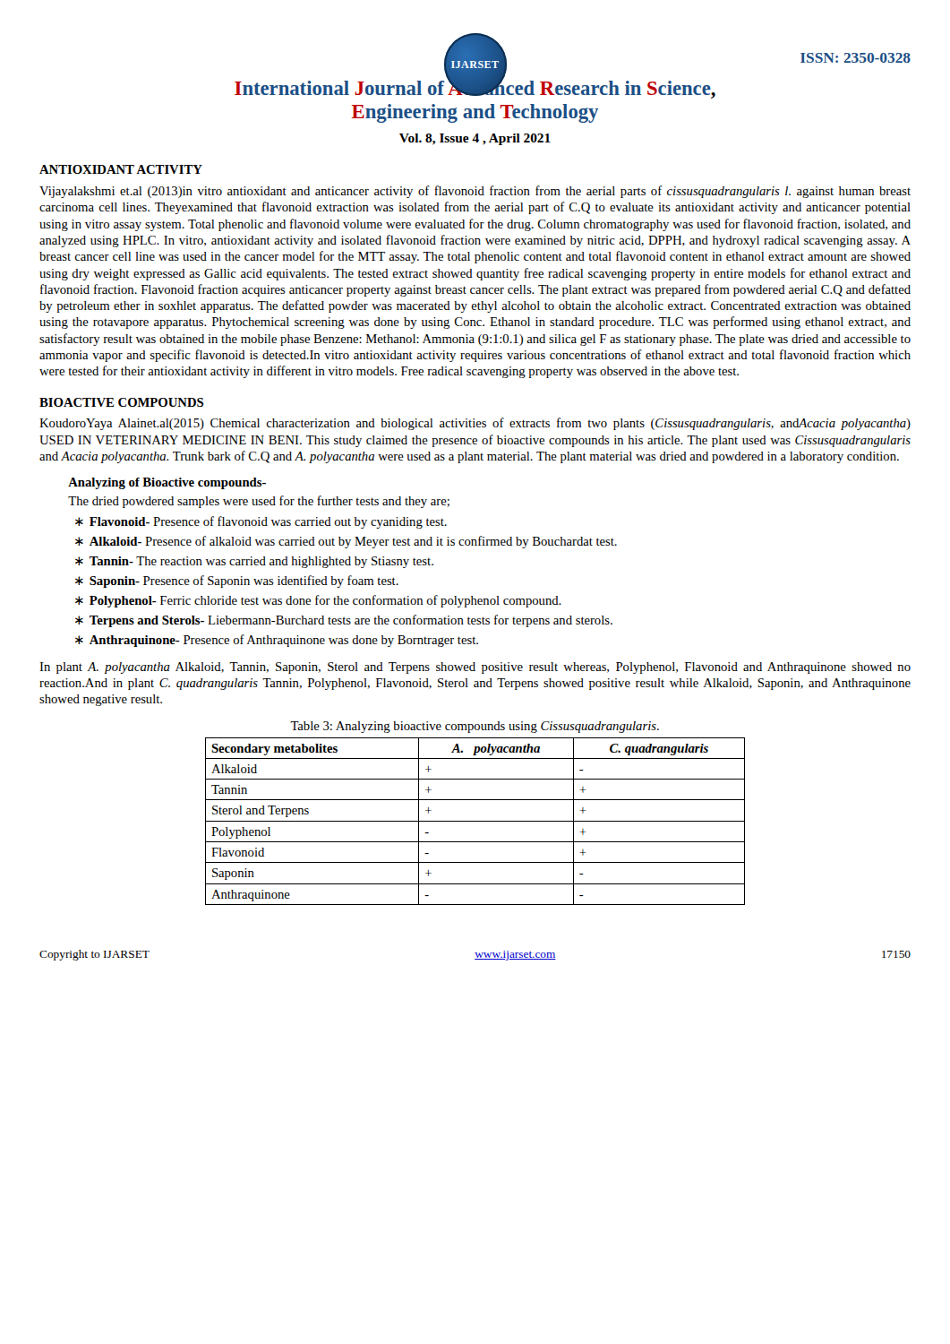ISSN: 2350-0328
International Journal of Advanced Research in Science,
Engineering and Technology
Vol. 8, Issue 4 , April 2021
Antioxidant Activity
Vijayalakshmi et.al (2013)in vitro antioxidant and anticancer activity of flavonoid fraction from the aerial parts of cissusquadrangularis l. against human breast carcinoma cell lines. Theyexamined that flavonoid extraction was isolated from the aerial part of C.Q to evaluate its antioxidant activity and anticancer potential using in vitro assay system. Total phenolic and flavonoid volume were evaluated for the drug. Column chromatography was used for flavonoid fraction, isolated, and analyzed using HPLC. In vitro, antioxidant activity and isolated flavonoid fraction were examined by nitric acid, DPPH, and hydroxyl radical scavenging assay. A breast cancer cell line was used in the cancer model for the MTT assay. The total phenolic content and total flavonoid content in ethanol extract amount are showed using dry weight expressed as Gallic acid equivalents. The tested extract showed quantity free radical scavenging property in entire models for ethanol extract and flavonoid fraction. Flavonoid fraction acquires anticancer property against breast cancer cells. The plant extract was prepared from powdered aerial C.Q and defatted by petroleum ether in soxhlet apparatus. The defatted powder was macerated by ethyl alcohol to obtain the alcoholic extract. Concentrated extraction was obtained using the rotavapore apparatus. Phytochemical screening was done by using Conc. Ethanol in standard procedure. TLC was performed using ethanol extract, and satisfactory result was obtained in the mobile phase Benzene: Methanol: Ammonia (9:1:0.1) and silica gel F as stationary phase. The plate was dried and accessible to ammonia vapor and specific flavonoid is detected.In vitro antioxidant activity requires various concentrations of ethanol extract and total flavonoid fraction which were tested for their antioxidant activity in different in vitro models. Free radical scavenging property was observed in the above test.
Bioactive Compounds
KoudoroYaya Alainet.al(2015) Chemical characterization and biological activities of extracts from two plants (Cissusquadrangularis, andAcacia polyacantha) USED IN VETERINARY MEDICINE IN BENI. This study claimed the presence of bioactive compounds in his article. The plant used was Cissusquadrangularis and Acacia polyacantha. Trunk bark of C.Q and A. polyacantha were used as a plant material. The plant material was dried and powdered in a laboratory condition.
Analyzing of Bioactive compounds-
The dried powdered samples were used for the further tests and they are;
Flavonoid- Presence of flavonoid was carried out by cyaniding test.
Alkaloid- Presence of alkaloid was carried out by Meyer test and it is confirmed by Bouchardat test.
Tannin- The reaction was carried and highlighted by Stiasny test.
Saponin- Presence of Saponin was identified by foam test.
Polyphenol- Ferric chloride test was done for the conformation of polyphenol compound.
Terpens and Sterols- Liebermann-Burchard tests are the conformation tests for terpens and sterols.
Anthraquinone- Presence of Anthraquinone was done by Borntrager test.
In plant A. polyacantha Alkaloid, Tannin, Saponin, Sterol and Terpens showed positive result whereas, Polyphenol, Flavonoid and Anthraquinone showed no reaction.And in plant C. quadrangularis Tannin, Polyphenol, Flavonoid, Sterol and Terpens showed positive result while Alkaloid, Saponin, and Anthraquinone showed negative result.
Table 3: Analyzing bioactive compounds using Cissusquadrangularis.
| Secondary metabolites | A. polyacantha | C. quadrangularis |
| --- | --- | --- |
| Alkaloid | + | - |
| Tannin | + | + |
| Sterol and Terpens | + | + |
| Polyphenol | - | + |
| Flavonoid | - | + |
| Saponin | + | - |
| Anthraquinone | - | - |
Copyright to IJARSET www.ijarset.com 17150